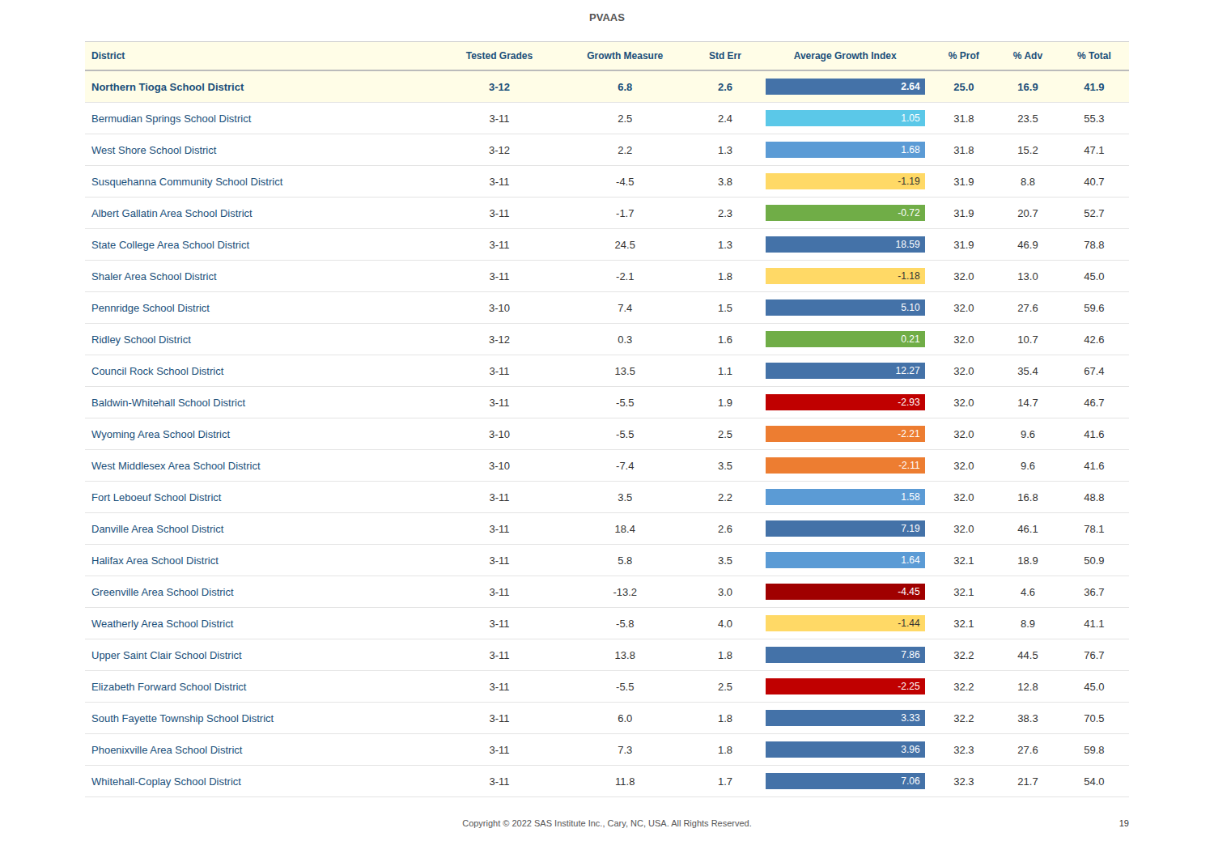PVAAS
| District | Tested Grades | Growth Measure | Std Err | Average Growth Index | % Prof | % Adv | % Total |
| --- | --- | --- | --- | --- | --- | --- | --- |
| Northern Tioga School District | 3-12 | 6.8 | 2.6 | 2.64 | 25.0 | 16.9 | 41.9 |
| Bermudian Springs School District | 3-11 | 2.5 | 2.4 | 1.05 | 31.8 | 23.5 | 55.3 |
| West Shore School District | 3-12 | 2.2 | 1.3 | 1.68 | 31.8 | 15.2 | 47.1 |
| Susquehanna Community School District | 3-11 | -4.5 | 3.8 | -1.19 | 31.9 | 8.8 | 40.7 |
| Albert Gallatin Area School District | 3-11 | -1.7 | 2.3 | -0.72 | 31.9 | 20.7 | 52.7 |
| State College Area School District | 3-11 | 24.5 | 1.3 | 18.59 | 31.9 | 46.9 | 78.8 |
| Shaler Area School District | 3-11 | -2.1 | 1.8 | -1.18 | 32.0 | 13.0 | 45.0 |
| Pennridge School District | 3-10 | 7.4 | 1.5 | 5.10 | 32.0 | 27.6 | 59.6 |
| Ridley School District | 3-12 | 0.3 | 1.6 | 0.21 | 32.0 | 10.7 | 42.6 |
| Council Rock School District | 3-11 | 13.5 | 1.1 | 12.27 | 32.0 | 35.4 | 67.4 |
| Baldwin-Whitehall School District | 3-11 | -5.5 | 1.9 | -2.93 | 32.0 | 14.7 | 46.7 |
| Wyoming Area School District | 3-10 | -5.5 | 2.5 | -2.21 | 32.0 | 9.6 | 41.6 |
| West Middlesex Area School District | 3-10 | -7.4 | 3.5 | -2.11 | 32.0 | 9.6 | 41.6 |
| Fort Leboeuf School District | 3-11 | 3.5 | 2.2 | 1.58 | 32.0 | 16.8 | 48.8 |
| Danville Area School District | 3-11 | 18.4 | 2.6 | 7.19 | 32.0 | 46.1 | 78.1 |
| Halifax Area School District | 3-11 | 5.8 | 3.5 | 1.64 | 32.1 | 18.9 | 50.9 |
| Greenville Area School District | 3-11 | -13.2 | 3.0 | -4.45 | 32.1 | 4.6 | 36.7 |
| Weatherly Area School District | 3-11 | -5.8 | 4.0 | -1.44 | 32.1 | 8.9 | 41.1 |
| Upper Saint Clair School District | 3-11 | 13.8 | 1.8 | 7.86 | 32.2 | 44.5 | 76.7 |
| Elizabeth Forward School District | 3-11 | -5.5 | 2.5 | -2.25 | 32.2 | 12.8 | 45.0 |
| South Fayette Township School District | 3-11 | 6.0 | 1.8 | 3.33 | 32.2 | 38.3 | 70.5 |
| Phoenixville Area School District | 3-11 | 7.3 | 1.8 | 3.96 | 32.3 | 27.6 | 59.8 |
| Whitehall-Coplay School District | 3-11 | 11.8 | 1.7 | 7.06 | 32.3 | 21.7 | 54.0 |
Copyright © 2022 SAS Institute Inc., Cary, NC, USA. All Rights Reserved. 19